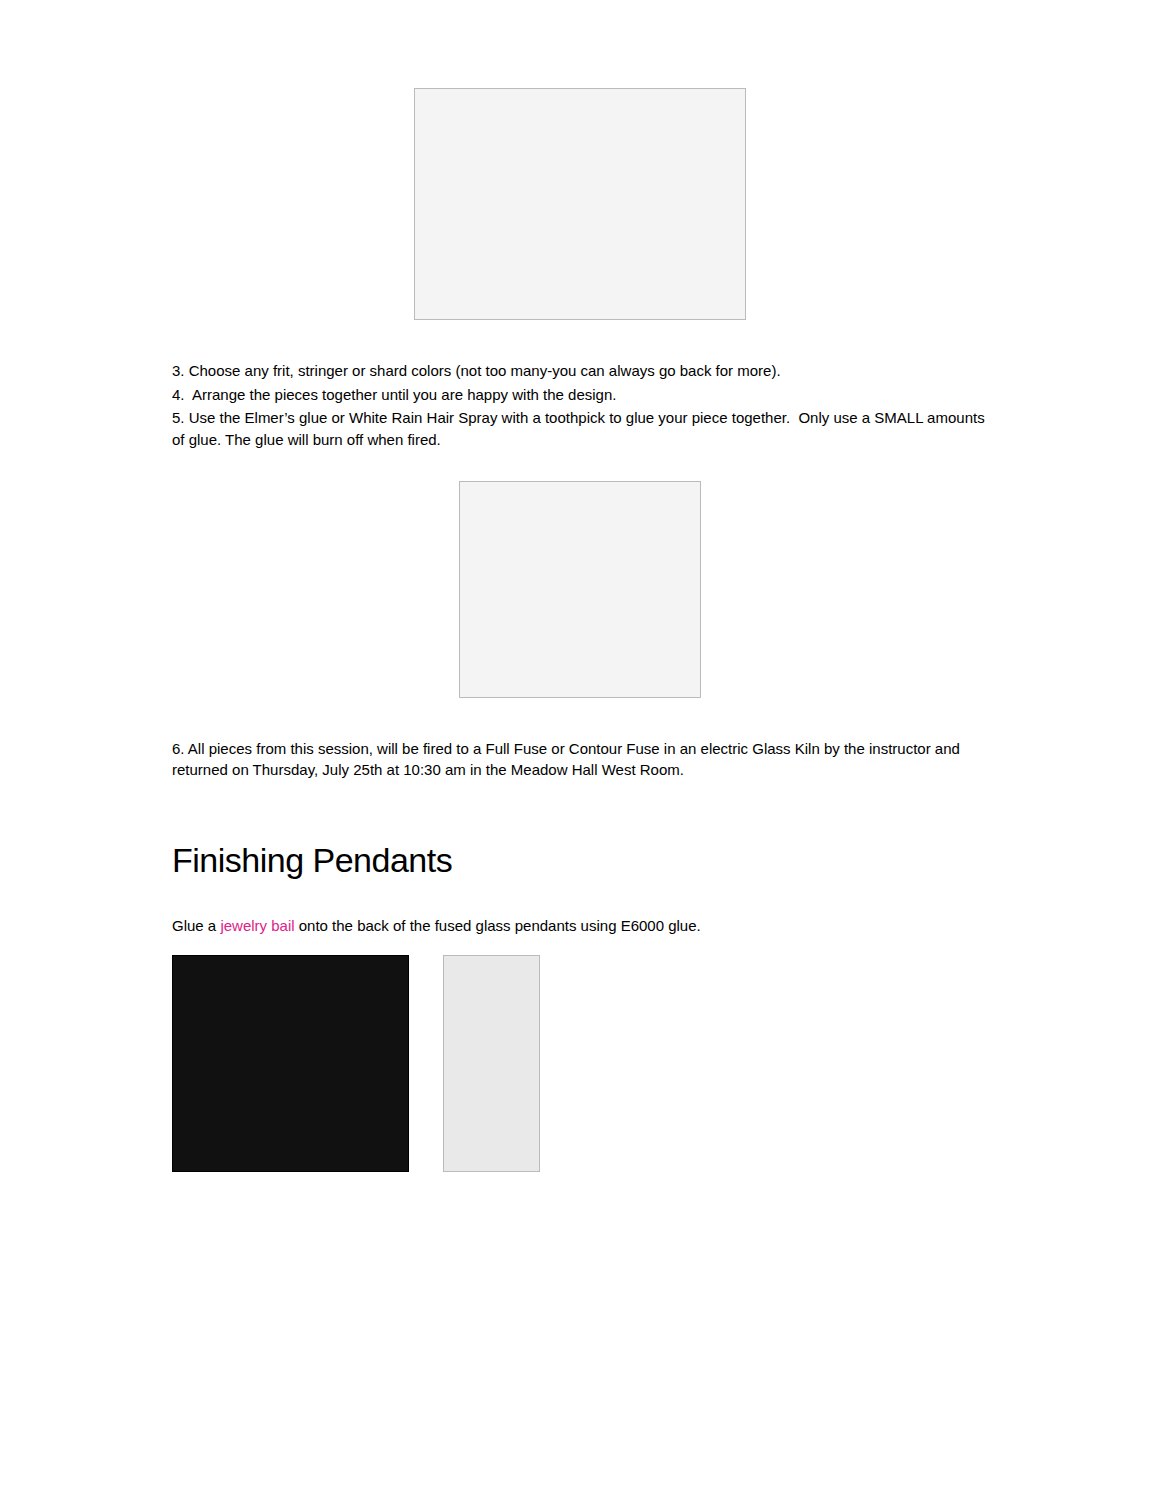3. Choose any frit, stringer or shard colors (not too many-you can always go back for more).
4. Arrange the pieces together until you are happy with the design.
5. Use the Elmer’s glue or White Rain Hair Spray with a toothpick to glue your piece together. Only use a SMALL amounts of glue. The glue will burn off when fired.
6. All pieces from this session, will be fired to a Full Fuse or Contour Fuse in an electric Glass Kiln by the instructor and returned on Thursday, July 25th at 10:30 am in the Meadow Hall West Room.
Finishing Pendants
Glue a jewelry bail onto the back of the fused glass pendants using E6000 glue.